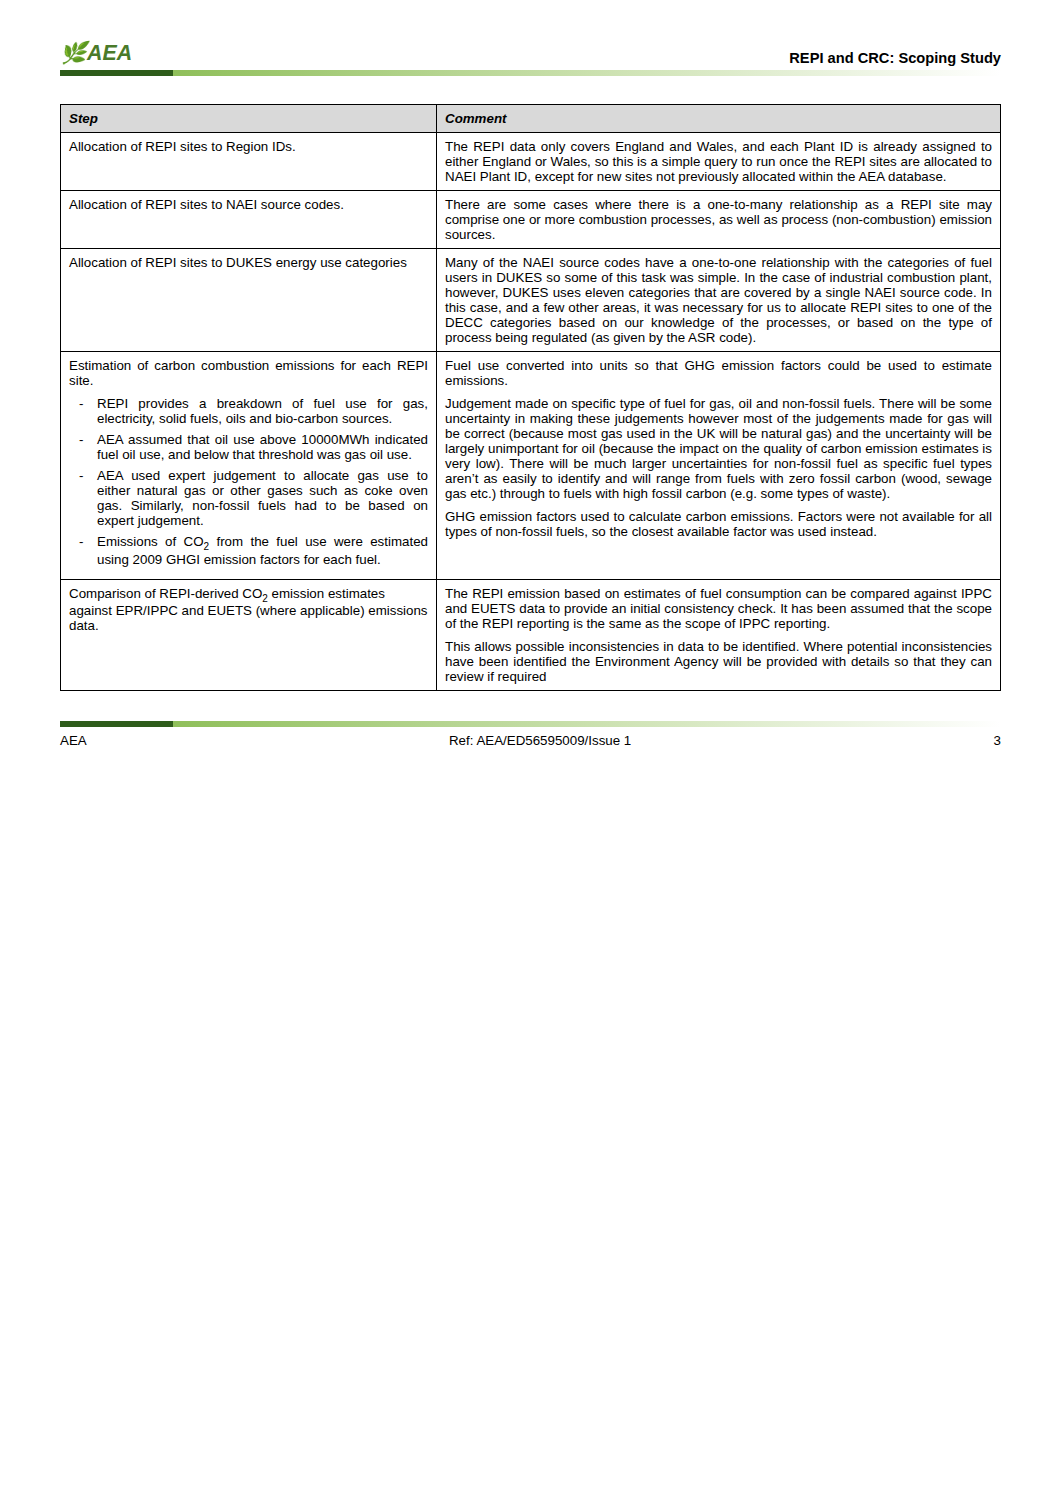🌿AEA
REPI and CRC: Scoping Study
| Step | Comment |
| --- | --- |
| Allocation of REPI sites to Region IDs. | The REPI data only covers England and Wales, and each Plant ID is already assigned to either England or Wales, so this is a simple query to run once the REPI sites are allocated to NAEI Plant ID, except for new sites not previously allocated within the AEA database. |
| Allocation of REPI sites to NAEI source codes. | There are some cases where there is a one-to-many relationship as a REPI site may comprise one or more combustion processes, as well as process (non-combustion) emission sources. |
| Allocation of REPI sites to DUKES energy use categories | Many of the NAEI source codes have a one-to-one relationship with the categories of fuel users in DUKES so some of this task was simple. In the case of industrial combustion plant, however, DUKES uses eleven categories that are covered by a single NAEI source code. In this case, and a few other areas, it was necessary for us to allocate REPI sites to one of the DECC categories based on our knowledge of the processes, or based on the type of process being regulated (as given by the ASR code). |
| Estimation of carbon combustion emissions for each REPI site. REPI provides a breakdown of fuel use for gas, electricity, solid fuels, oils and bio-carbon sources. AEA assumed that oil use above 10000MWh indicated fuel oil use, and below that threshold was gas oil use. AEA used expert judgement to allocate gas use to either natural gas or other gases such as coke oven gas. Similarly, non-fossil fuels had to be based on expert judgement. Emissions of CO 2 from the fuel use were estimated using 2009 GHGI emission factors for each fuel. | Fuel use converted into units so that GHG emission factors could be used to estimate emissions. Judgement made on specific type of fuel for gas, oil and non-fossil fuels. There will be some uncertainty in making these judgements however most of the judgements made for gas will be correct (because most gas used in the UK will be natural gas) and the uncertainty will be largely unimportant for oil (because the impact on the quality of carbon emission estimates is very low). There will be much larger uncertainties for non-fossil fuel as specific fuel types aren’t as easily to identify and will range from fuels with zero fossil carbon (wood, sewage gas etc.) through to fuels with high fossil carbon (e.g. some types of waste). GHG emission factors used to calculate carbon emissions. Factors were not available for all types of non-fossil fuels, so the closest available factor was used instead. |
| Comparison of REPI-derived CO 2 emission estimates against EPR/IPPC and EUETS (where applicable) emissions data. | The REPI emission based on estimates of fuel consumption can be compared against IPPC and EUETS data to provide an initial consistency check. It has been assumed that the scope of the REPI reporting is the same as the scope of IPPC reporting. This allows possible inconsistencies in data to be identified. Where potential inconsistencies have been identified the Environment Agency will be provided with details so that they can review if required |
AEA
Ref: AEA/ED56595009/Issue 1
3